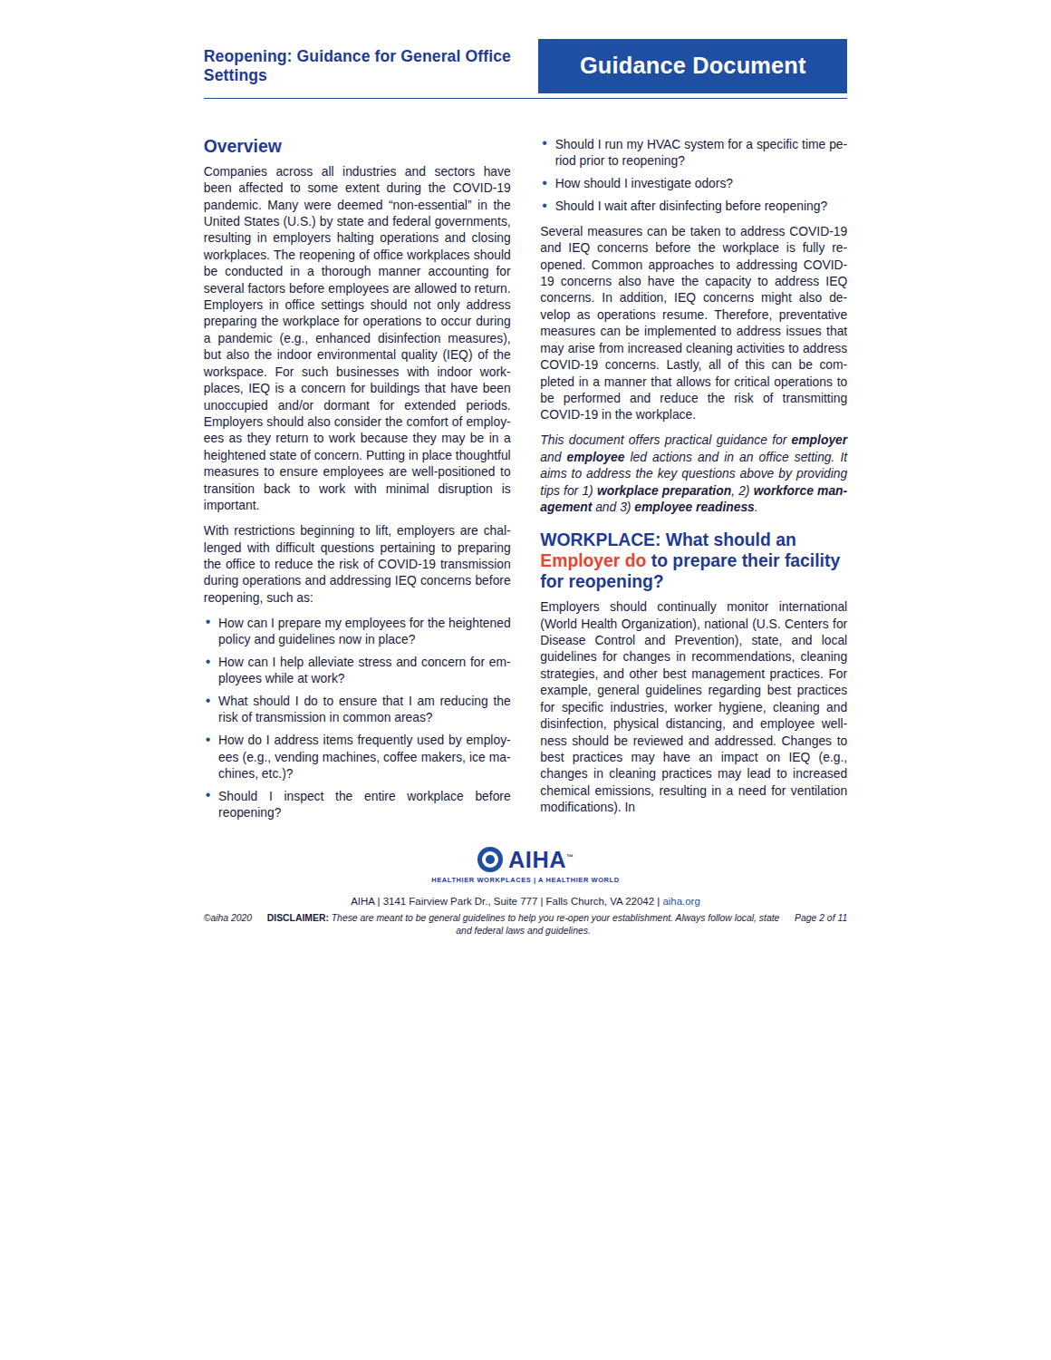Reopening: Guidance for General Office Settings
Guidance Document
Overview
Companies across all industries and sectors have been affected to some extent during the COVID-19 pandemic. Many were deemed “non-essential” in the United States (U.S.) by state and federal governments, resulting in employers halting operations and closing workplaces. The reopening of office workplaces should be conducted in a thorough manner accounting for several factors before employees are allowed to return. Employers in office settings should not only address preparing the workplace for operations to occur during a pandemic (e.g., enhanced disinfection measures), but also the indoor environmental quality (IEQ) of the workspace. For such businesses with indoor workplaces, IEQ is a concern for buildings that have been unoccupied and/or dormant for extended periods. Employers should also consider the comfort of employees as they return to work because they may be in a heightened state of concern. Putting in place thoughtful measures to ensure employees are well-positioned to transition back to work with minimal disruption is important.
With restrictions beginning to lift, employers are challenged with difficult questions pertaining to preparing the office to reduce the risk of COVID-19 transmission during operations and addressing IEQ concerns before reopening, such as:
How can I prepare my employees for the heightened policy and guidelines now in place?
How can I help alleviate stress and concern for employees while at work?
What should I do to ensure that I am reducing the risk of transmission in common areas?
How do I address items frequently used by employees (e.g., vending machines, coffee makers, ice machines, etc.)?
Should I inspect the entire workplace before reopening?
Should I run my HVAC system for a specific time period prior to reopening?
How should I investigate odors?
Should I wait after disinfecting before reopening?
Several measures can be taken to address COVID-19 and IEQ concerns before the workplace is fully reopened. Common approaches to addressing COVID-19 concerns also have the capacity to address IEQ concerns. In addition, IEQ concerns might also develop as operations resume. Therefore, preventative measures can be implemented to address issues that may arise from increased cleaning activities to address COVID-19 concerns. Lastly, all of this can be completed in a manner that allows for critical operations to be performed and reduce the risk of transmitting COVID-19 in the workplace.
This document offers practical guidance for employer and employee led actions and in an office setting. It aims to address the key questions above by providing tips for 1) workplace preparation, 2) workforce management and 3) employee readiness.
WORKPLACE: What should an Employer do to prepare their facility for reopening?
Employers should continually monitor international (World Health Organization), national (U.S. Centers for Disease Control and Prevention), state, and local guidelines for changes in recommendations, cleaning strategies, and other best management practices. For example, general guidelines regarding best practices for specific industries, worker hygiene, cleaning and disinfection, physical distancing, and employee wellness should be reviewed and addressed. Changes to best practices may have an impact on IEQ (e.g., changes in cleaning practices may lead to increased chemical emissions, resulting in a need for ventilation modifications). In
AIHA™
HEALTHIER WORKPLACES | A HEALTHIER WORLD
AIHA | 3141 Fairview Park Dr., Suite 777 | Falls Church, VA 22042 | aiha.org
©aiha 2020
DISCLAIMER: These are meant to be general guidelines to help you re-open your establishment. Always follow local, state and federal laws and guidelines.
Page 2 of 11